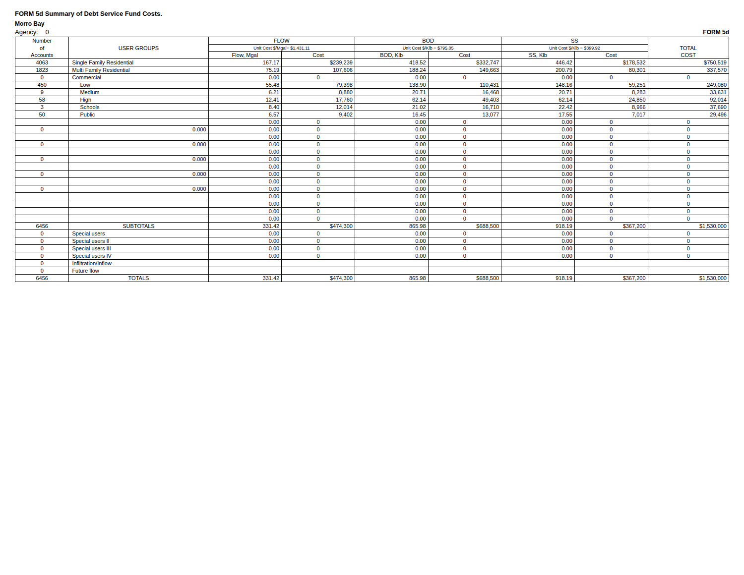FORM 5d Summary of Debt Service Fund Costs.
Morro Bay
Agency: 0 FORM 5d
| Number | | FLOW | BOD | SS | |
| --- | --- | --- | --- | --- | --- |
| of | USER GROUPS | Unit Cost $/Mgal= $1,431.11 | Unit Cost $/Klb = $795.05 | Unit Cost $/Klb = $399.92 | TOTAL |
| Accounts | | Flow, Mgal | Cost | BOD, Klb | Cost | SS, Klb | Cost | COST |
| 4063 | Single Family Residential | 167.17 | $239,239 | 418.52 | $332,747 | 446.42 | $178,532 | $750,519 |
| 1823 | Multi Family Residential | 75.19 | 107,606 | 188.24 | 149,663 | 200.79 | 80,301 | 337,570 |
| 0 | Commercial | 0.00 | 0 | 0.00 | 0 | 0.00 | 0 | 0 |
| 450 | Low | 55.48 | 79,398 | 138.90 | 110,431 | 148.16 | 59,251 | 249,080 |
| 9 | Medium | 6.21 | 8,880 | 20.71 | 16,468 | 20.71 | 8,283 | 33,631 |
| 58 | High | 12.41 | 17,760 | 62.14 | 49,403 | 62.14 | 24,850 | 92,014 |
| 3 | Schools | 8.40 | 12,014 | 21.02 | 16,710 | 22.42 | 8,966 | 37,690 |
| 50 | Public | 6.57 | 9,402 | 16.45 | 13,077 | 17.55 | 7,017 | 29,496 |
| | | 0.00 | 0 | 0.00 | 0 | 0.00 | 0 | 0 |
| 0 | 0.000 | 0.00 | 0 | 0.00 | 0 | 0.00 | 0 | 0 |
| | | 0.00 | 0 | 0.00 | 0 | 0.00 | 0 | 0 |
| 0 | 0.000 | 0.00 | 0 | 0.00 | 0 | 0.00 | 0 | 0 |
| | | 0.00 | 0 | 0.00 | 0 | 0.00 | 0 | 0 |
| 0 | 0.000 | 0.00 | 0 | 0.00 | 0 | 0.00 | 0 | 0 |
| | | 0.00 | 0 | 0.00 | 0 | 0.00 | 0 | 0 |
| 0 | 0.000 | 0.00 | 0 | 0.00 | 0 | 0.00 | 0 | 0 |
| | | 0.00 | 0 | 0.00 | 0 | 0.00 | 0 | 0 |
| 0 | 0.000 | 0.00 | 0 | 0.00 | 0 | 0.00 | 0 | 0 |
| | | 0.00 | 0 | 0.00 | 0 | 0.00 | 0 | 0 |
| | | 0.00 | 0 | 0.00 | 0 | 0.00 | 0 | 0 |
| | | 0.00 | 0 | 0.00 | 0 | 0.00 | 0 | 0 |
| | | 0.00 | 0 | 0.00 | 0 | 0.00 | 0 | 0 |
| 6456 | SUBTOTALS | 331.42 | $474,300 | 865.98 | $688,500 | 918.19 | $367,200 | $1,530,000 |
| 0 | Special users | 0.00 | 0 | 0.00 | 0 | 0.00 | 0 | 0 |
| 0 | Special users II | 0.00 | 0 | 0.00 | 0 | 0.00 | 0 | 0 |
| 0 | Special users III | 0.00 | 0 | 0.00 | 0 | 0.00 | 0 | 0 |
| 0 | Special users IV | 0.00 | 0 | 0.00 | 0 | 0.00 | 0 | 0 |
| 0 | Infiltration/Inflow | | | | | | | |
| 0 | Future flow | | | | | | | |
| 6456 | TOTALS | 331.42 | $474,300 | 865.98 | $688,500 | 918.19 | $367,200 | $1,530,000 |